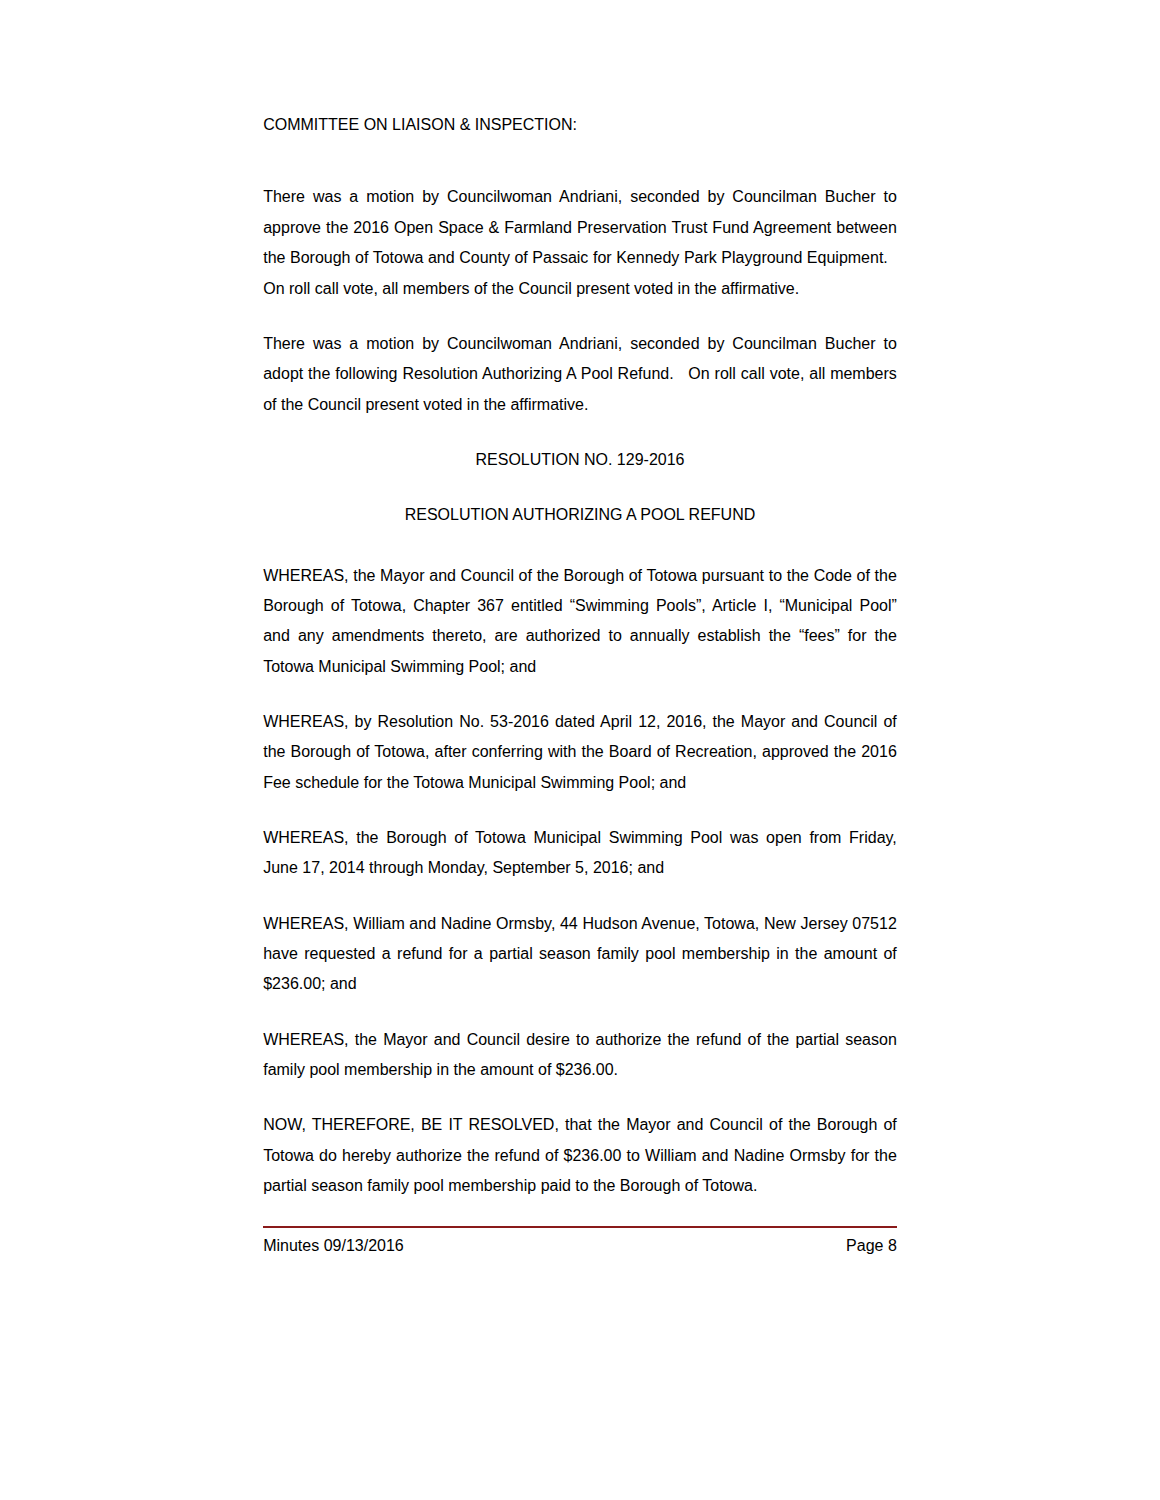COMMITTEE ON LIAISON & INSPECTION:
There was a motion by Councilwoman Andriani, seconded by Councilman Bucher to approve the 2016 Open Space & Farmland Preservation Trust Fund Agreement between the Borough of Totowa and County of Passaic for Kennedy Park Playground Equipment. On roll call vote, all members of the Council present voted in the affirmative.
There was a motion by Councilwoman Andriani, seconded by Councilman Bucher to adopt the following Resolution Authorizing A Pool Refund. On roll call vote, all members of the Council present voted in the affirmative.
RESOLUTION NO. 129-2016
RESOLUTION AUTHORIZING A POOL REFUND
WHEREAS, the Mayor and Council of the Borough of Totowa pursuant to the Code of the Borough of Totowa, Chapter 367 entitled “Swimming Pools”, Article I, “Municipal Pool” and any amendments thereto, are authorized to annually establish the “fees” for the Totowa Municipal Swimming Pool; and
WHEREAS, by Resolution No. 53-2016 dated April 12, 2016, the Mayor and Council of the Borough of Totowa, after conferring with the Board of Recreation, approved the 2016 Fee schedule for the Totowa Municipal Swimming Pool; and
WHEREAS, the Borough of Totowa Municipal Swimming Pool was open from Friday, June 17, 2014 through Monday, September 5, 2016; and
WHEREAS, William and Nadine Ormsby, 44 Hudson Avenue, Totowa, New Jersey 07512 have requested a refund for a partial season family pool membership in the amount of $236.00; and
WHEREAS, the Mayor and Council desire to authorize the refund of the partial season family pool membership in the amount of $236.00.
NOW, THEREFORE, BE IT RESOLVED, that the Mayor and Council of the Borough of Totowa do hereby authorize the refund of $236.00 to William and Nadine Ormsby for the partial season family pool membership paid to the Borough of Totowa.
Minutes 09/13/2016
Page 8